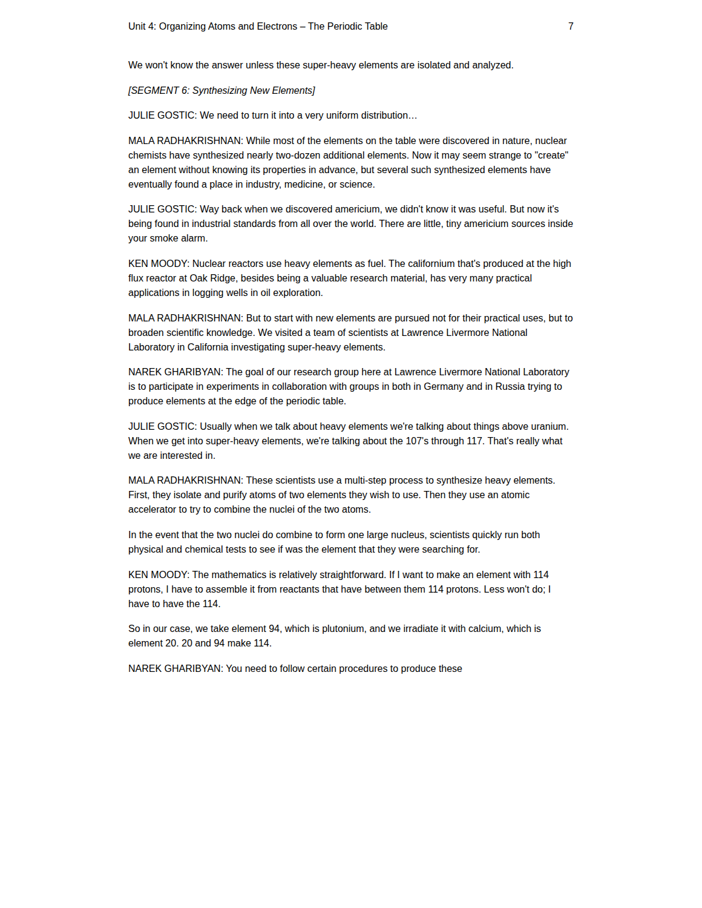Unit 4: Organizing Atoms and Electrons – The Periodic Table 7
We won't know the answer unless these super-heavy elements are isolated and analyzed.
[SEGMENT 6: Synthesizing New Elements]
JULIE GOSTIC: We need to turn it into a very uniform distribution…
MALA RADHAKRISHNAN: While most of the elements on the table were discovered in nature, nuclear chemists have synthesized nearly two-dozen additional elements. Now it may seem strange to "create" an element without knowing its properties in advance, but several such synthesized elements have eventually found a place in industry, medicine, or science.
JULIE GOSTIC: Way back when we discovered americium, we didn't know it was useful. But now it's being found in industrial standards from all over the world. There are little, tiny americium sources inside your smoke alarm.
KEN MOODY: Nuclear reactors use heavy elements as fuel. The californium that's produced at the high flux reactor at Oak Ridge, besides being a valuable research material, has very many practical applications in logging wells in oil exploration.
MALA RADHAKRISHNAN: But to start with new elements are pursued not for their practical uses, but to broaden scientific knowledge. We visited a team of scientists at Lawrence Livermore National Laboratory in California investigating super-heavy elements.
NAREK GHARIBYAN: The goal of our research group here at Lawrence Livermore National Laboratory is to participate in experiments in collaboration with groups in both in Germany and in Russia trying to produce elements at the edge of the periodic table.
JULIE GOSTIC: Usually when we talk about heavy elements we're talking about things above uranium. When we get into super-heavy elements, we're talking about the 107's through 117. That's really what we are interested in.
MALA RADHAKRISHNAN: These scientists use a multi-step process to synthesize heavy elements. First, they isolate and purify atoms of two elements they wish to use. Then they use an atomic accelerator to try to combine the nuclei of the two atoms.
In the event that the two nuclei do combine to form one large nucleus, scientists quickly run both physical and chemical tests to see if was the element that they were searching for.
KEN MOODY: The mathematics is relatively straightforward. If I want to make an element with 114 protons, I have to assemble it from reactants that have between them 114 protons. Less won't do; I have to have the 114.
So in our case, we take element 94, which is plutonium, and we irradiate it with calcium, which is element 20. 20 and 94 make 114.
NAREK GHARIBYAN: You need to follow certain procedures to produce these